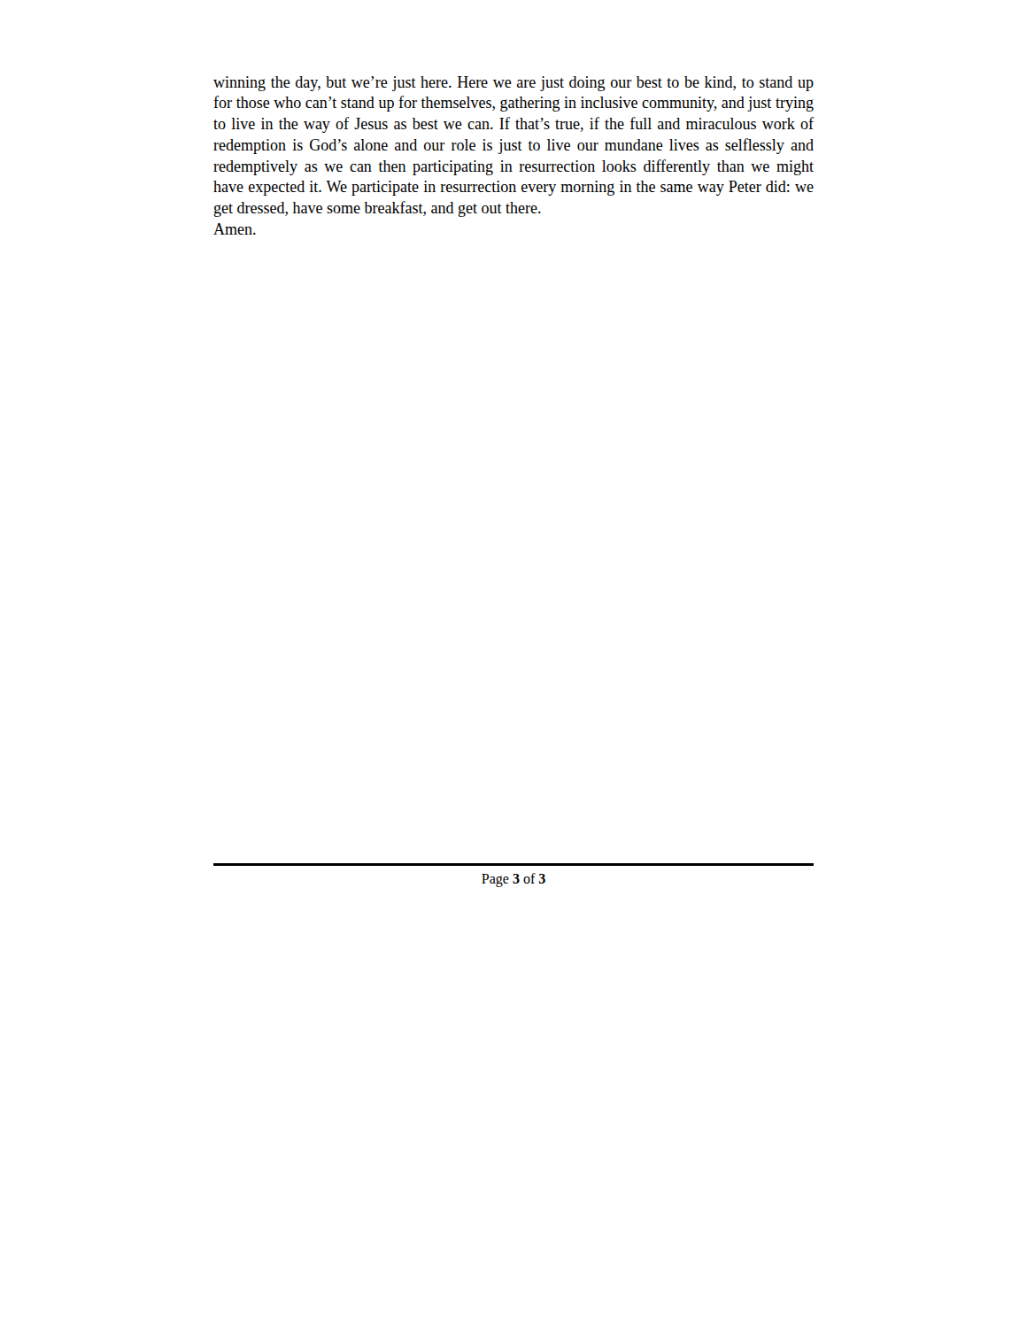winning the day, but we’re just here. Here we are just doing our best to be kind, to stand up for those who can’t stand up for themselves, gathering in inclusive community, and just trying to live in the way of Jesus as best we can. If that’s true, if the full and miraculous work of redemption is God’s alone and our role is just to live our mundane lives as selflessly and redemptively as we can then participating in resurrection looks differently than we might have expected it. We participate in resurrection every morning in the same way Peter did: we get dressed, have some breakfast, and get out there.
Amen.
Page 3 of 3